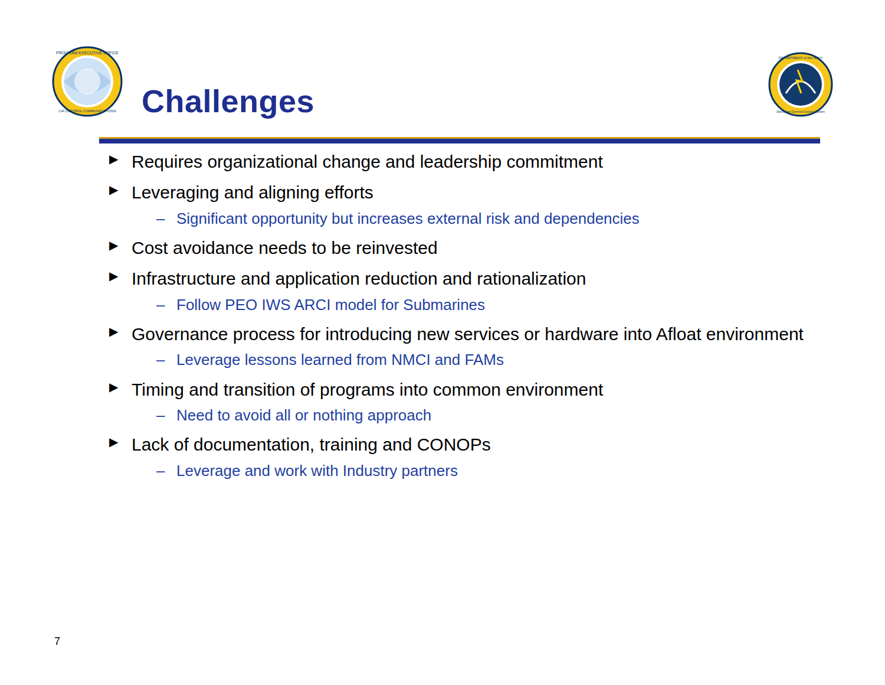Challenges
Requires organizational change and leadership commitment
Leveraging and aligning efforts
Significant opportunity but increases external risk and dependencies
Cost avoidance needs to be reinvested
Infrastructure and application reduction and rationalization
Follow PEO IWS ARCI model for Submarines
Governance process for introducing new services or hardware into Afloat environment
Leverage lessons learned from NMCI and FAMs
Timing and transition of programs into common environment
Need to avoid all or nothing approach
Lack of documentation, training and CONOPs
Leverage and work with Industry partners
7